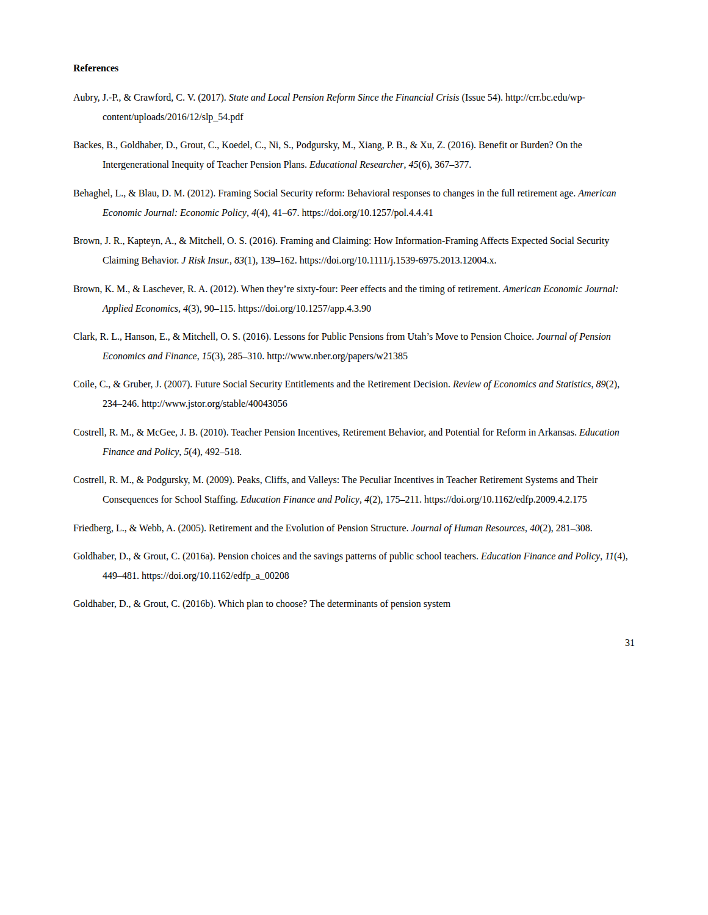References
Aubry, J.-P., & Crawford, C. V. (2017). State and Local Pension Reform Since the Financial Crisis (Issue 54). http://crr.bc.edu/wp-content/uploads/2016/12/slp_54.pdf
Backes, B., Goldhaber, D., Grout, C., Koedel, C., Ni, S., Podgursky, M., Xiang, P. B., & Xu, Z. (2016). Benefit or Burden? On the Intergenerational Inequity of Teacher Pension Plans. Educational Researcher, 45(6), 367–377.
Behaghel, L., & Blau, D. M. (2012). Framing Social Security reform: Behavioral responses to changes in the full retirement age. American Economic Journal: Economic Policy, 4(4), 41–67. https://doi.org/10.1257/pol.4.4.41
Brown, J. R., Kapteyn, A., & Mitchell, O. S. (2016). Framing and Claiming: How Information-Framing Affects Expected Social Security Claiming Behavior. J Risk Insur., 83(1), 139–162. https://doi.org/10.1111/j.1539-6975.2013.12004.x.
Brown, K. M., & Laschever, R. A. (2012). When they’re sixty-four: Peer effects and the timing of retirement. American Economic Journal: Applied Economics, 4(3), 90–115. https://doi.org/10.1257/app.4.3.90
Clark, R. L., Hanson, E., & Mitchell, O. S. (2016). Lessons for Public Pensions from Utah’s Move to Pension Choice. Journal of Pension Economics and Finance, 15(3), 285–310. http://www.nber.org/papers/w21385
Coile, C., & Gruber, J. (2007). Future Social Security Entitlements and the Retirement Decision. Review of Economics and Statistics, 89(2), 234–246. http://www.jstor.org/stable/40043056
Costrell, R. M., & McGee, J. B. (2010). Teacher Pension Incentives, Retirement Behavior, and Potential for Reform in Arkansas. Education Finance and Policy, 5(4), 492–518.
Costrell, R. M., & Podgursky, M. (2009). Peaks, Cliffs, and Valleys: The Peculiar Incentives in Teacher Retirement Systems and Their Consequences for School Staffing. Education Finance and Policy, 4(2), 175–211. https://doi.org/10.1162/edfp.2009.4.2.175
Friedberg, L., & Webb, A. (2005). Retirement and the Evolution of Pension Structure. Journal of Human Resources, 40(2), 281–308.
Goldhaber, D., & Grout, C. (2016a). Pension choices and the savings patterns of public school teachers. Education Finance and Policy, 11(4), 449–481. https://doi.org/10.1162/edfp_a_00208
Goldhaber, D., & Grout, C. (2016b). Which plan to choose? The determinants of pension system
31